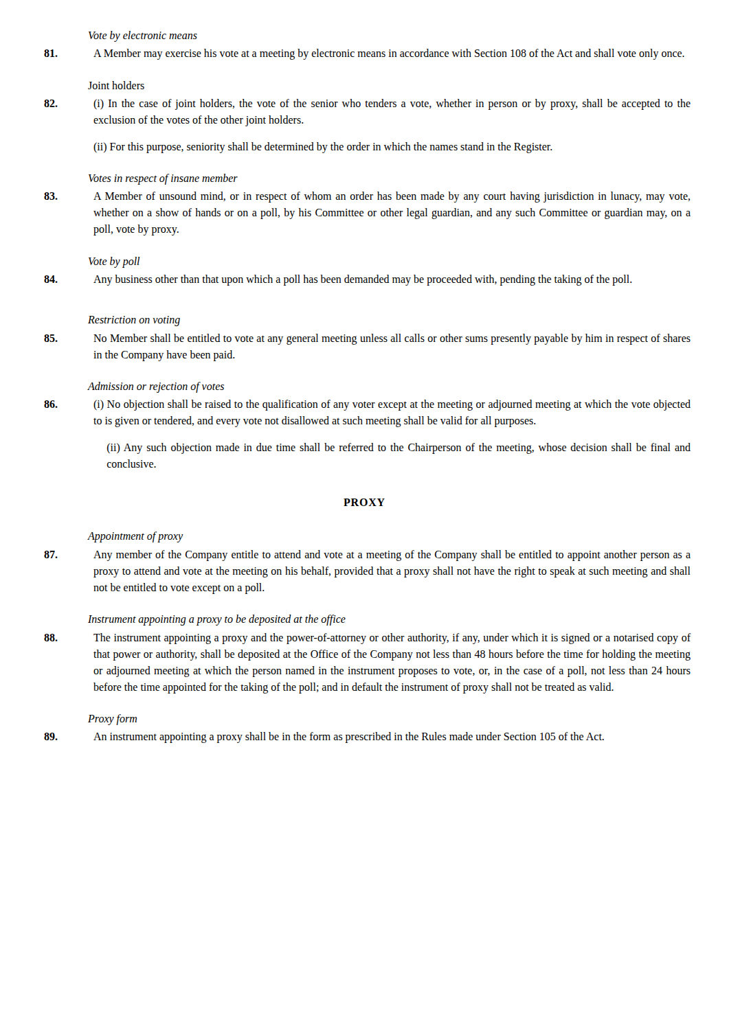Vote by electronic means
81.
A Member may exercise his vote at a meeting by electronic means in accordance with Section 108 of the Act and shall vote only once.
Joint holders
82.
(i) In the case of joint holders, the vote of the senior who tenders a vote, whether in person or by proxy, shall be accepted to the exclusion of the votes of the other joint holders.
(ii) For this purpose, seniority shall be determined by the order in which the names stand in the Register.
Votes in respect of insane member
83.
A Member of unsound mind, or in respect of whom an order has been made by any court having jurisdiction in lunacy, may vote, whether on a show of hands or on a poll, by his Committee or other legal guardian, and any such Committee or guardian may, on a poll, vote by proxy.
Vote by poll
84.
Any business other than that upon which a poll has been demanded may be proceeded with, pending the taking of the poll.
Restriction on voting
85.
No Member shall be entitled to vote at any general meeting unless all calls or other sums presently payable by him in respect of shares in the Company have been paid.
Admission or rejection of votes
86.
(i) No objection shall be raised to the qualification of any voter except at the meeting or adjourned meeting at which the vote objected to is given or tendered, and every vote not disallowed at such meeting shall be valid for all purposes.
(ii) Any such objection made in due time shall be referred to the Chairperson of the meeting, whose decision shall be final and conclusive.
PROXY
Appointment of proxy
87.
Any member of the Company entitle to attend and vote at a meeting of the Company shall be entitled to appoint another person as a proxy to attend and vote at the meeting on his behalf, provided that a proxy shall not have the right to speak at such meeting and shall not be entitled to vote except on a poll.
Instrument appointing a proxy to be deposited at the office
88.
The instrument appointing a proxy and the power-of-attorney or other authority, if any, under which it is signed or a notarised copy of that power or authority, shall be deposited at the Office of the Company not less than 48 hours before the time for holding the meeting or adjourned meeting at which the person named in the instrument proposes to vote, or, in the case of a poll, not less than 24 hours before the time appointed for the taking of the poll; and in default the instrument of proxy shall not be treated as valid.
Proxy form
89.
An instrument appointing a proxy shall be in the form as prescribed in the Rules made under Section 105 of the Act.